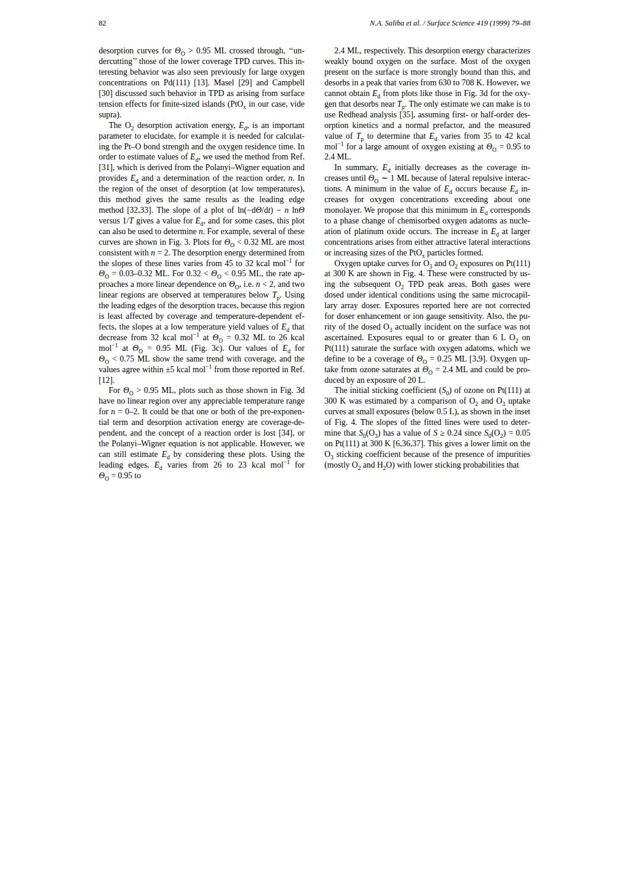82 N.A. Saliba et al. / Surface Science 419 (1999) 79–88
desorption curves for ΘO > 0.95 ML crossed through, ‘‘undercutting’’ those of the lower coverage TPD curves. This interesting behavior was also seen previously for large oxygen concentrations on Pd(111) [13]. Masel [29] and Campbell [30] discussed such behavior in TPD as arising from surface tension effects for finite-sized islands (PtOx in our case, vide supra).
The O2 desorption activation energy, Ed, is an important parameter to elucidate, for example it is needed for calculating the Pt–O bond strength and the oxygen residence time. In order to estimate values of Ed, we used the method from Ref. [31], which is derived from the Polanyi–Wigner equation and provides Ed and a determination of the reaction order, n. In the region of the onset of desorption (at low temperatures), this method gives the same results as the leading edge method [32,33]. The slope of a plot of ln(−dΘ/dt) − n lnΘ versus 1/T gives a value for Ed, and for some cases, this plot can also be used to determine n. For example, several of these curves are shown in Fig. 3. Plots for ΘO < 0.32 ML are most consistent with n = 2. The desorption energy determined from the slopes of these lines varies from 45 to 32 kcal mol−1 for ΘO = 0.03–0.32 ML. For 0.32 < ΘO < 0.95 ML, the rate approaches a more linear dependence on ΘO, i.e. n < 2, and two linear regions are observed at temperatures below Tp. Using the leading edges of the desorption traces, because this region is least affected by coverage and temperature-dependent effects, the slopes at a low temperature yield values of Ed that decrease from 32 kcal mol−1 at ΘO = 0.32 ML to 26 kcal mol−1 at ΘO = 0.95 ML (Fig. 3c). Our values of Ed for ΘO < 0.75 ML show the same trend with coverage, and the values agree within ±5 kcal mol−1 from those reported in Ref. [12].
For ΘO > 0.95 ML, plots such as those shown in Fig. 3d have no linear region over any appreciable temperature range for n = 0–2. It could be that one or both of the pre-exponential term and desorption activation energy are coverage-dependent, and the concept of a reaction order is lost [34], or the Polanyi–Wigner equation is not applicable. However, we can still estimate Ed by considering these plots. Using the leading edges, Ed varies from 26 to 23 kcal mol−1 for ΘO = 0.95 to
2.4 ML, respectively. This desorption energy characterizes weakly bound oxygen on the surface. Most of the oxygen present on the surface is more strongly bound than this, and desorbs in a peak that varies from 630 to 708 K. However, we cannot obtain Ed from plots like those in Fig. 3d for the oxygen that desorbs near Tp. The only estimate we can make is to use Redhead analysis [35], assuming first- or half-order desorption kinetics and a normal prefactor, and the measured value of Tp to determine that Ed varies from 35 to 42 kcal mol−1 for a large amount of oxygen existing at ΘO = 0.95 to 2.4 ML.
In summary, Ed initially decreases as the coverage increases until ΘO ∼ 1 ML because of lateral repulsive interactions. A minimum in the value of Ed occurs because Ed increases for oxygen concentrations exceeding about one monolayer. We propose that this minimum in Ed corresponds to a phase change of chemisorbed oxygen adatoms as nucleation of platinum oxide occurs. The increase in Ed at larger concentrations arises from either attractive lateral interactions or increasing sizes of the PtOx particles formed.
Oxygen uptake curves for O3 and O2 exposures on Pt(111) at 300 K are shown in Fig. 4. These were constructed by using the subsequent O2 TPD peak areas. Both gases were dosed under identical conditions using the same microcapillary array doser. Exposures reported here are not corrected for doser enhancement or ion gauge sensitivity. Also, the purity of the dosed O3 actually incident on the surface was not ascertained. Exposures equal to or greater than 6 L O2 on Pt(111) saturate the surface with oxygen adatoms, which we define to be a coverage of ΘO = 0.25 ML [3,9]. Oxygen uptake from ozone saturates at ΘO = 2.4 ML and could be produced by an exposure of 20 L.
The initial sticking coefficient (S0) of ozone on Pt(111) at 300 K was estimated by a comparison of O2 and O3 uptake curves at small exposures (below 0.5 L), as shown in the inset of Fig. 4. The slopes of the fitted lines were used to determine that S0(O3) has a value of S ≥ 0.24 since S0(O2) = 0.05 on Pt(111) at 300 K [6,36,37]. This gives a lower limit on the O3 sticking coefficient because of the presence of impurities (mostly O2 and H2O) with lower sticking probabilities that